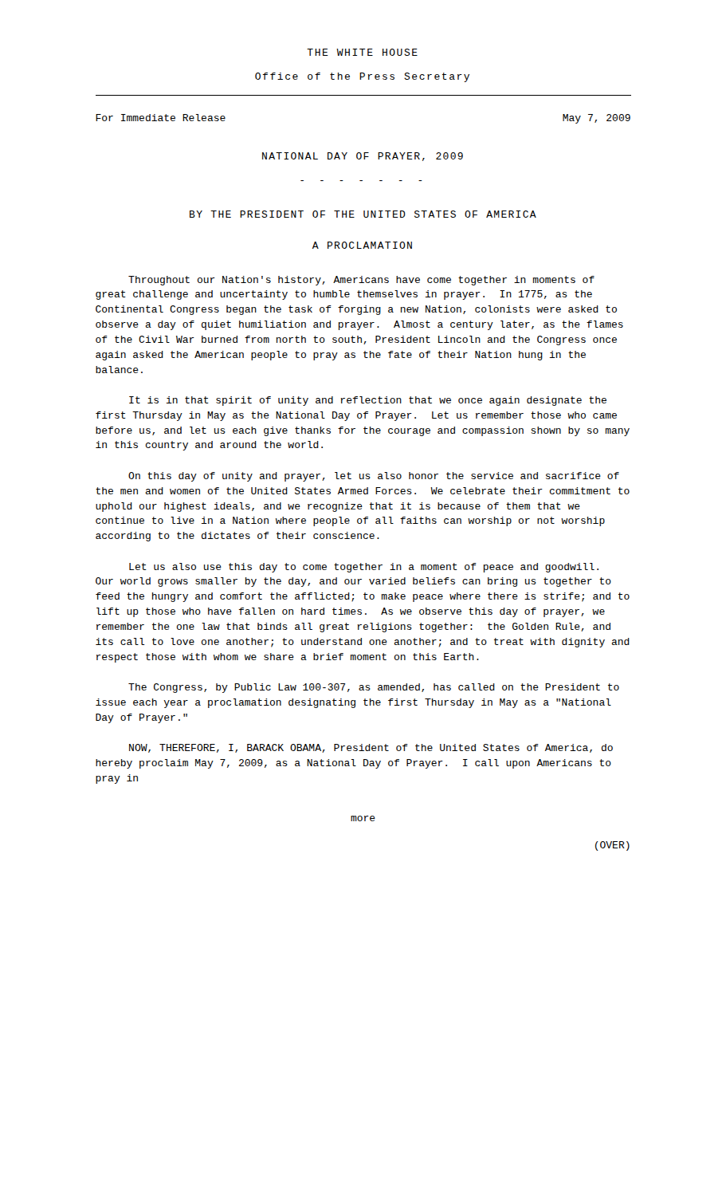THE WHITE HOUSE
Office of the Press Secretary
For Immediate Release May 7, 2009
NATIONAL DAY OF PRAYER, 2009
- - - - - - -
BY THE PRESIDENT OF THE UNITED STATES OF AMERICA
A PROCLAMATION
Throughout our Nation's history, Americans have come together in moments of great challenge and uncertainty to humble themselves in prayer. In 1775, as the Continental Congress began the task of forging a new Nation, colonists were asked to observe a day of quiet humiliation and prayer. Almost a century later, as the flames of the Civil War burned from north to south, President Lincoln and the Congress once again asked the American people to pray as the fate of their Nation hung in the balance.
It is in that spirit of unity and reflection that we once again designate the first Thursday in May as the National Day of Prayer. Let us remember those who came before us, and let us each give thanks for the courage and compassion shown by so many in this country and around the world.
On this day of unity and prayer, let us also honor the service and sacrifice of the men and women of the United States Armed Forces. We celebrate their commitment to uphold our highest ideals, and we recognize that it is because of them that we continue to live in a Nation where people of all faiths can worship or not worship according to the dictates of their conscience.
Let us also use this day to come together in a moment of peace and goodwill. Our world grows smaller by the day, and our varied beliefs can bring us together to feed the hungry and comfort the afflicted; to make peace where there is strife; and to lift up those who have fallen on hard times. As we observe this day of prayer, we remember the one law that binds all great religions together: the Golden Rule, and its call to love one another; to understand one another; and to treat with dignity and respect those with whom we share a brief moment on this Earth.
The Congress, by Public Law 100-307, as amended, has called on the President to issue each year a proclamation designating the first Thursday in May as a "National Day of Prayer."
NOW, THEREFORE, I, BARACK OBAMA, President of the United States of America, do hereby proclaim May 7, 2009, as a National Day of Prayer. I call upon Americans to pray in
more
(OVER)